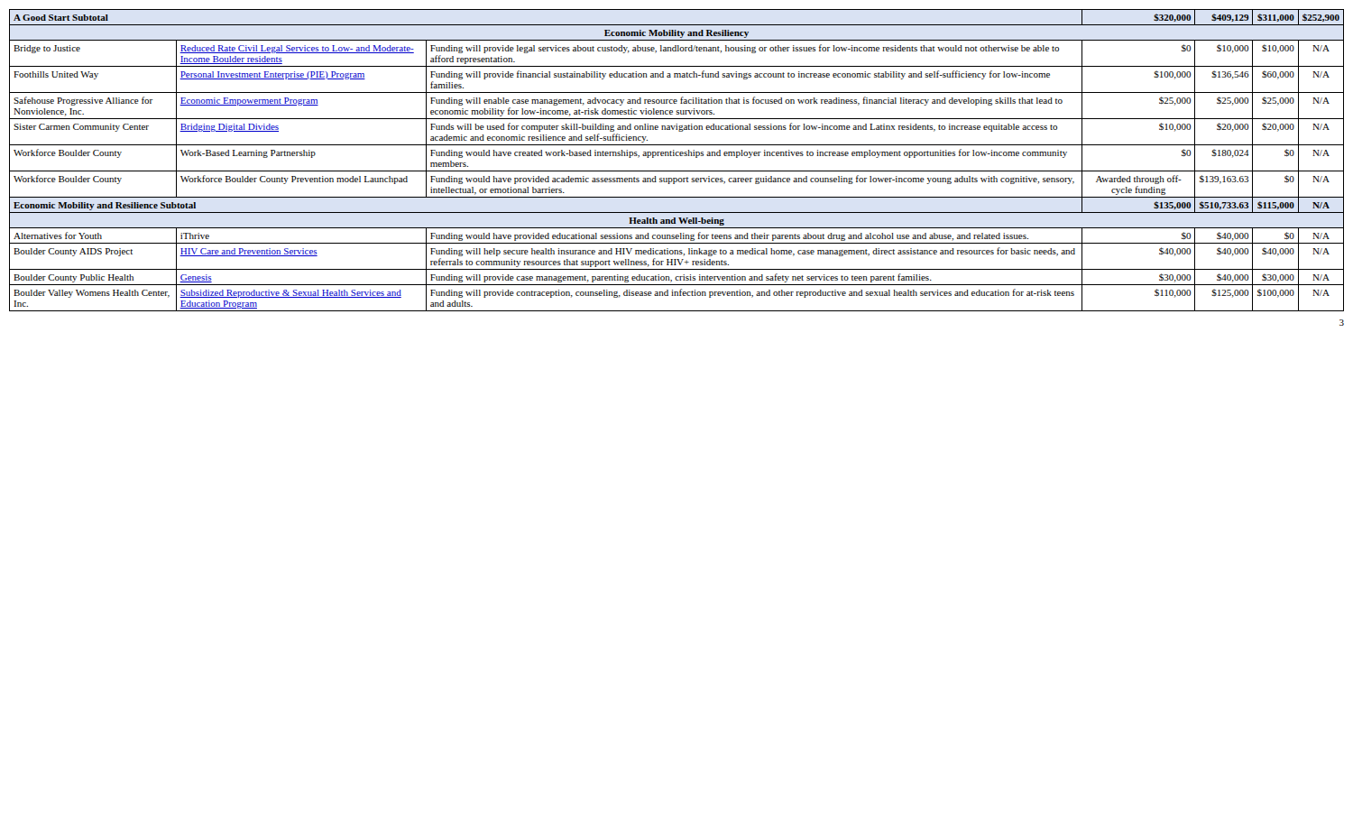| A Good Start Subtotal | $320,000 | $409,129 | $311,000 | $252,900 |
| Economic Mobility and Resiliency |
| Bridge to Justice | Reduced Rate Civil Legal Services to Low- and Moderate-Income Boulder residents | Funding will provide legal services about custody, abuse, landlord/tenant, housing or other issues for low-income residents that would not otherwise be able to afford representation. | $0 | $10,000 | $10,000 | N/A |
| Foothills United Way | Personal Investment Enterprise (PIE) Program | Funding will provide financial sustainability education and a match-fund savings account to increase economic stability and self-sufficiency for low-income families. | $100,000 | $136,546 | $60,000 | N/A |
| Safehouse Progressive Alliance for Nonviolence, Inc. | Economic Empowerment Program | Funding will enable case management, advocacy and resource facilitation that is focused on work readiness, financial literacy and developing skills that lead to economic mobility for low-income, at-risk domestic violence survivors. | $25,000 | $25,000 | $25,000 | N/A |
| Sister Carmen Community Center | Bridging Digital Divides | Funds will be used for computer skill-building and online navigation educational sessions for low-income and Latinx residents, to increase equitable access to academic and economic resilience and self-sufficiency. | $10,000 | $20,000 | $20,000 | N/A |
| Workforce Boulder County | Work-Based Learning Partnership | Funding would have created work-based internships, apprenticeships and employer incentives to increase employment opportunities for low-income community members. | $0 | $180,024 | $0 | N/A |
| Workforce Boulder County | Workforce Boulder County Prevention model Launchpad | Funding would have provided academic assessments and support services, career guidance and counseling for lower-income young adults with cognitive, sensory, intellectual, or emotional barriers. | Awarded through off-cycle funding | $139,163.63 | $0 | N/A |
| Economic Mobility and Resilience Subtotal | $135,000 | $510,733.63 | $115,000 | N/A |
| Health and Well-being |
| Alternatives for Youth | iThrive | Funding would have provided educational sessions and counseling for teens and their parents about drug and alcohol use and abuse, and related issues. | $0 | $40,000 | $0 | N/A |
| Boulder County AIDS Project | HIV Care and Prevention Services | Funding will help secure health insurance and HIV medications, linkage to a medical home, case management, direct assistance and resources for basic needs, and referrals to community resources that support wellness, for HIV+ residents. | $40,000 | $40,000 | $40,000 | N/A |
| Boulder County Public Health | Genesis | Funding will provide case management, parenting education, crisis intervention and safety net services to teen parent families. | $30,000 | $40,000 | $30,000 | N/A |
| Boulder Valley Womens Health Center, Inc. | Subsidized Reproductive & Sexual Health Services and Education Program | Funding will provide contraception, counseling, disease and infection prevention, and other reproductive and sexual health services and education for at-risk teens and adults. | $110,000 | $125,000 | $100,000 | N/A |
3